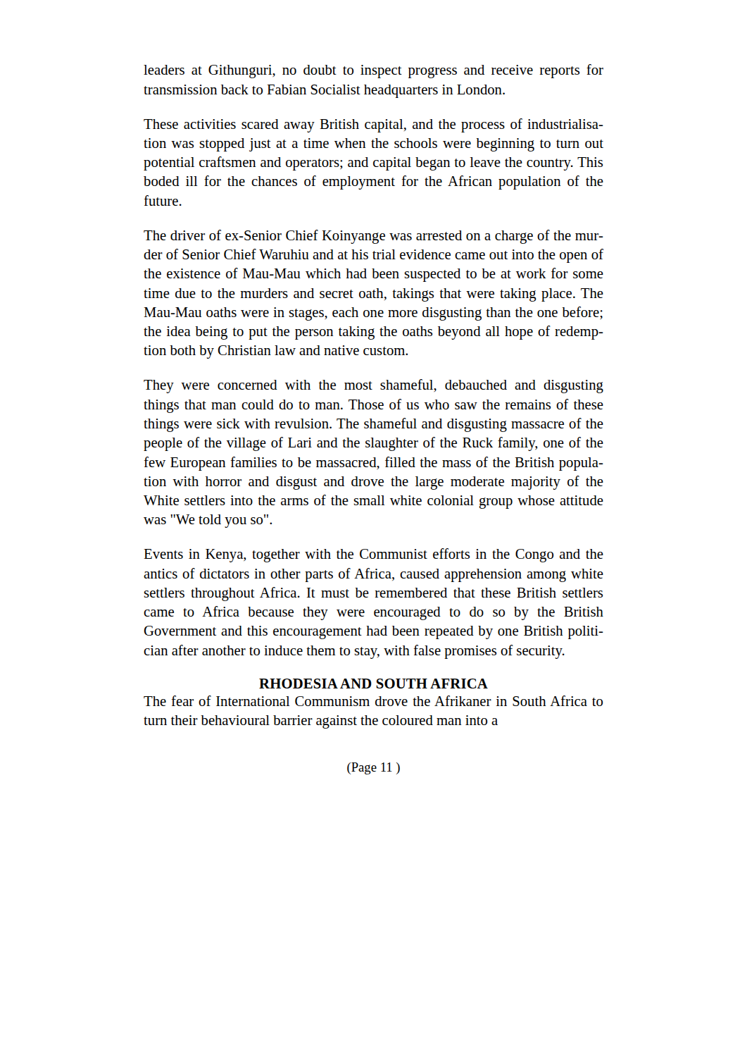leaders at Githunguri, no doubt to inspect progress and receive reports for transmission back to Fabian Socialist headquarters in London.
These activities scared away British capital, and the process of industrialisation was stopped just at a time when the schools were beginning to turn out potential craftsmen and operators; and capital began to leave the country. This boded ill for the chances of employment for the African population of the future.
The driver of ex-Senior Chief Koinyange was arrested on a charge of the murder of Senior Chief Waruhiu and at his trial evidence came out into the open of the existence of Mau-Mau which had been suspected to be at work for some time due to the murders and secret oath, takings that were taking place. The Mau-Mau oaths were in stages, each one more disgusting than the one before; the idea being to put the person taking the oaths beyond all hope of redemption both by Christian law and native custom.
They were concerned with the most shameful, debauched and disgusting things that man could do to man. Those of us who saw the remains of these things were sick with revulsion. The shameful and disgusting massacre of the people of the village of Lari and the slaughter of the Ruck family, one of the few European families to be massacred, filled the mass of the British population with horror and disgust and drove the large moderate majority of the White settlers into the arms of the small white colonial group whose attitude was "We told you so".
Events in Kenya, together with the Communist efforts in the Congo and the antics of dictators in other parts of Africa, caused apprehension among white settlers throughout Africa. It must be remembered that these British settlers came to Africa because they were encouraged to do so by the British Government and this encouragement had been repeated by one British politician after another to induce them to stay, with false promises of security.
RHODESIA AND SOUTH AFRICA
The fear of International Communism drove the Afrikaner in South Africa to turn their behavioural barrier against the coloured man into a
(Page 11 )